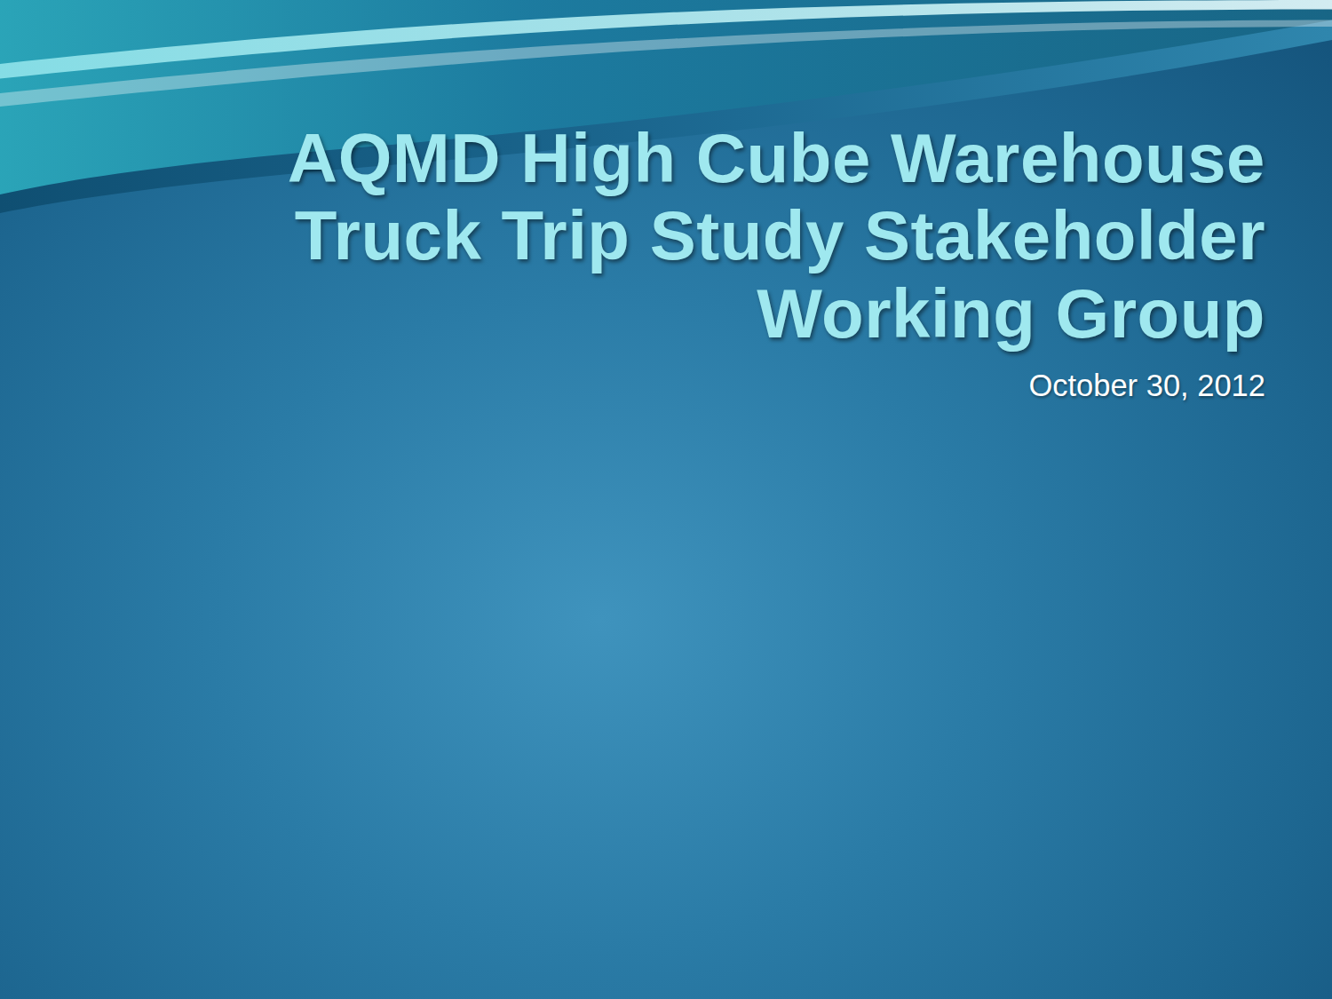AQMD High Cube Warehouse Truck Trip Study Stakeholder Working Group
October 30, 2012